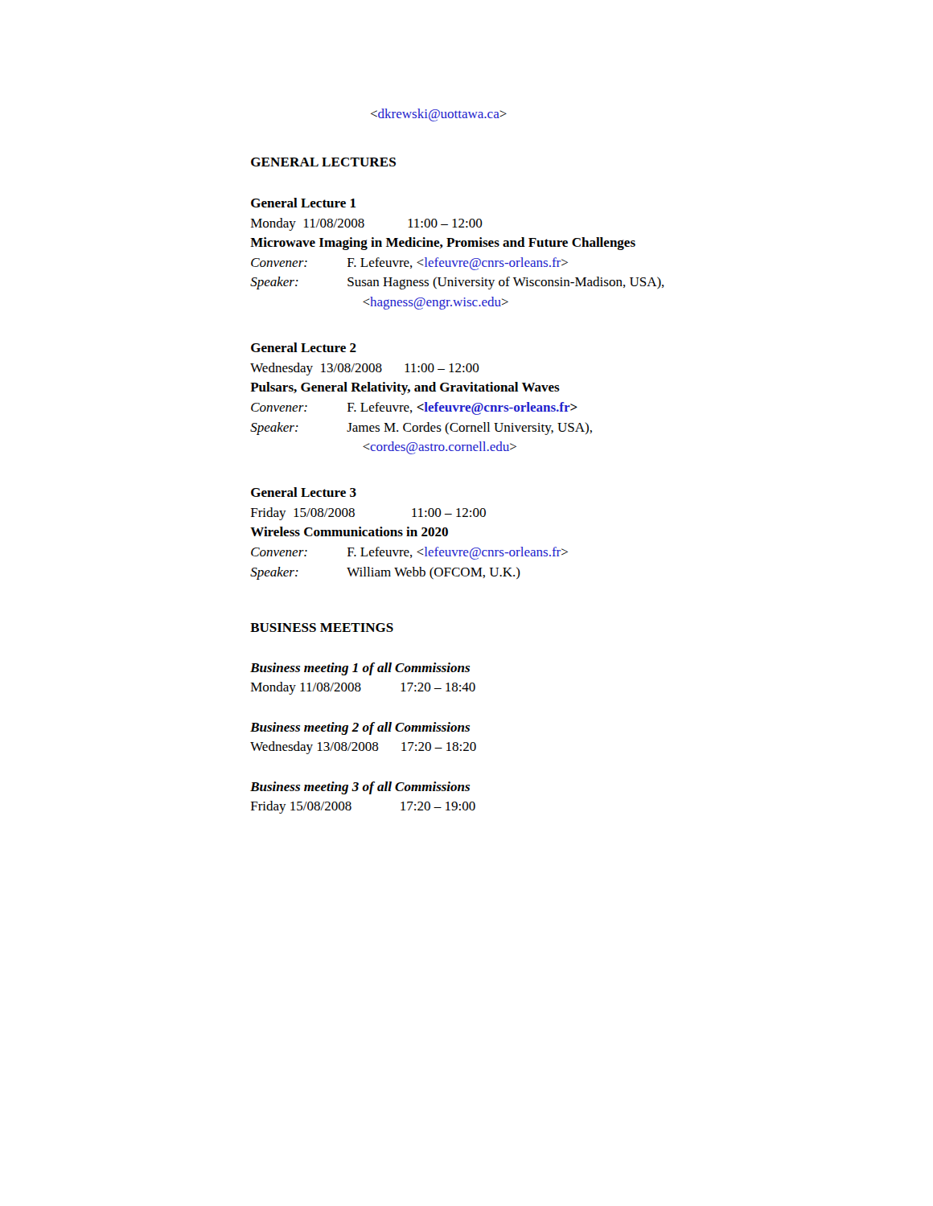<dkrewski@uottawa.ca>
GENERAL LECTURES
General Lecture 1
Monday 11/08/2008 11:00 – 12:00
Microwave Imaging in Medicine, Promises and Future Challenges
| Convener: | F. Lefeuvre, < lefeuvre@cnrs-orleans.fr > |
| Speaker: | Susan Hagness (University of Wisconsin-Madison, USA), < hagness@engr.wisc.edu > |
General Lecture 2
Wednesday 13/08/2008 11:00 – 12:00
Pulsars, General Relativity, and Gravitational Waves
| Convener: | F. Lefeuvre, < lefeuvre@cnrs-orleans.fr > |
| Speaker: | James M. Cordes (Cornell University, USA), < cordes@astro.cornell.edu > |
General Lecture 3
Friday 15/08/2008 11:00 – 12:00
Wireless Communications in 2020
| Convener: | F. Lefeuvre, < lefeuvre@cnrs-orleans.fr > |
| Speaker: | William Webb (OFCOM, U.K.) |
BUSINESS MEETINGS
Business meeting 1 of all Commissions
Monday 11/08/2008 17:20 – 18:40
Business meeting 2 of all Commissions
Wednesday 13/08/2008 17:20 – 18:20
Business meeting 3 of all Commissions
Friday 15/08/2008 17:20 – 19:00